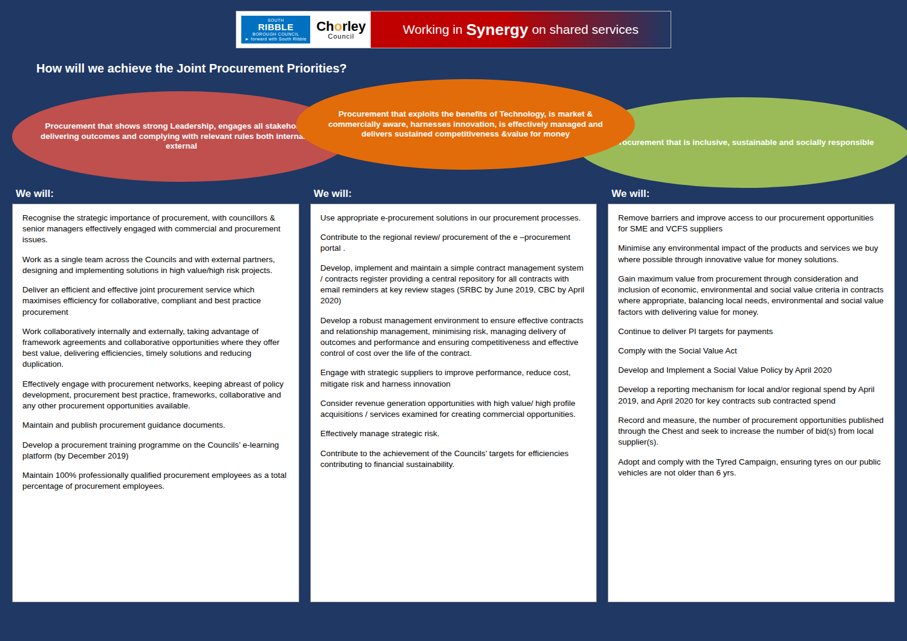SOUTH RIBBLE BOROUGH COUNCIL ► forward with South Ribble
Chorley Council
Working in Synergy on shared services
How will we achieve the Joint Procurement Priorities?
Procurement that shows strong Leadership, engages all stakeholders, delivering outcomes and complying with relevant rules both internal and external
Procurement that exploits the benefits of Technology, is market & commercially aware, harnesses innovation, is effectively managed and delivers sustained competitiveness &value for money
Procurement that is inclusive, sustainable and socially responsible
We will:
Recognise the strategic importance of procurement, with councillors & senior managers effectively engaged with commercial and procurement issues.
Work as a single team across the Councils and with external partners, designing and implementing solutions in high value/high risk projects.
Deliver an efficient and effective joint procurement service which maximises efficiency for collaborative, compliant and best practice procurement
Work collaboratively internally and externally, taking advantage of framework agreements and collaborative opportunities where they offer best value, delivering efficiencies, timely solutions and reducing duplication.
Effectively engage with procurement networks, keeping abreast of policy development, procurement best practice, frameworks, collaborative and any other procurement opportunities available.
Maintain and publish procurement guidance documents.
Develop a procurement training programme on the Councils’ e-learning platform (by December 2019)
Maintain 100% professionally qualified procurement employees as a total percentage of procurement employees.
We will:
Use appropriate e-procurement solutions in our procurement processes.
Contribute to the regional review/ procurement of the e –procurement portal .
Develop, implement and maintain a simple contract management system / contracts register providing a central repository for all contracts with email reminders at key review stages (SRBC by June 2019, CBC by April 2020)
Develop a robust management environment to ensure effective contracts and relationship management, minimising risk, managing delivery of outcomes and performance and ensuring competitiveness and effective control of cost over the life of the contract.
Engage with strategic suppliers to improve performance, reduce cost, mitigate risk and harness innovation
Consider revenue generation opportunities with high value/ high profile acquisitions / services examined for creating commercial opportunities.
Effectively manage strategic risk.
Contribute to the achievement of the Councils’ targets for efficiencies contributing to financial sustainability.
We will:
Remove barriers and improve access to our procurement opportunities for SME and VCFS suppliers
Minimise any environmental impact of the products and services we buy where possible through innovative value for money solutions.
Gain maximum value from procurement through consideration and inclusion of economic, environmental and social value criteria in contracts where appropriate, balancing local needs, environmental and social value factors with delivering value for money.
Continue to deliver PI targets for payments
Comply with the Social Value Act
Develop and Implement a Social Value Policy by April 2020
Develop a reporting mechanism for local and/or regional spend by April 2019, and April 2020 for key contracts sub contracted spend
Record and measure, the number of procurement opportunities published through the Chest and seek to increase the number of bid(s) from local supplier(s).
Adopt and comply with the Tyred Campaign, ensuring tyres on our public vehicles are not older than 6 yrs.